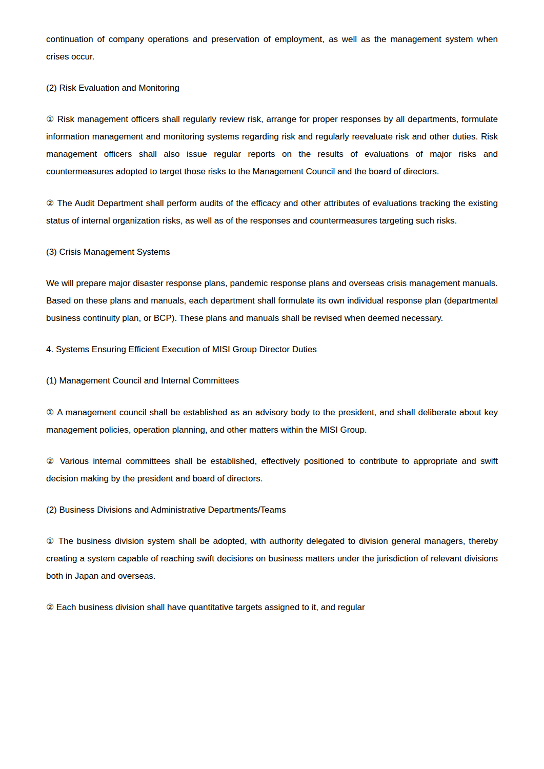continuation of company operations and preservation of employment, as well as the management system when crises occur.
(2) Risk Evaluation and Monitoring
① Risk management officers shall regularly review risk, arrange for proper responses by all departments, formulate information management and monitoring systems regarding risk and regularly reevaluate risk and other duties. Risk management officers shall also issue regular reports on the results of evaluations of major risks and countermeasures adopted to target those risks to the Management Council and the board of directors.
② The Audit Department shall perform audits of the efficacy and other attributes of evaluations tracking the existing status of internal organization risks, as well as of the responses and countermeasures targeting such risks.
(3) Crisis Management Systems
We will prepare major disaster response plans, pandemic response plans and overseas crisis management manuals. Based on these plans and manuals, each department shall formulate its own individual response plan (departmental business continuity plan, or BCP). These plans and manuals shall be revised when deemed necessary.
4. Systems Ensuring Efficient Execution of MISI Group Director Duties
(1) Management Council and Internal Committees
① A management council shall be established as an advisory body to the president, and shall deliberate about key management policies, operation planning, and other matters within the MISI Group.
② Various internal committees shall be established, effectively positioned to contribute to appropriate and swift decision making by the president and board of directors.
(2) Business Divisions and Administrative Departments/Teams
① The business division system shall be adopted, with authority delegated to division general managers, thereby creating a system capable of reaching swift decisions on business matters under the jurisdiction of relevant divisions both in Japan and overseas.
② Each business division shall have quantitative targets assigned to it, and regular